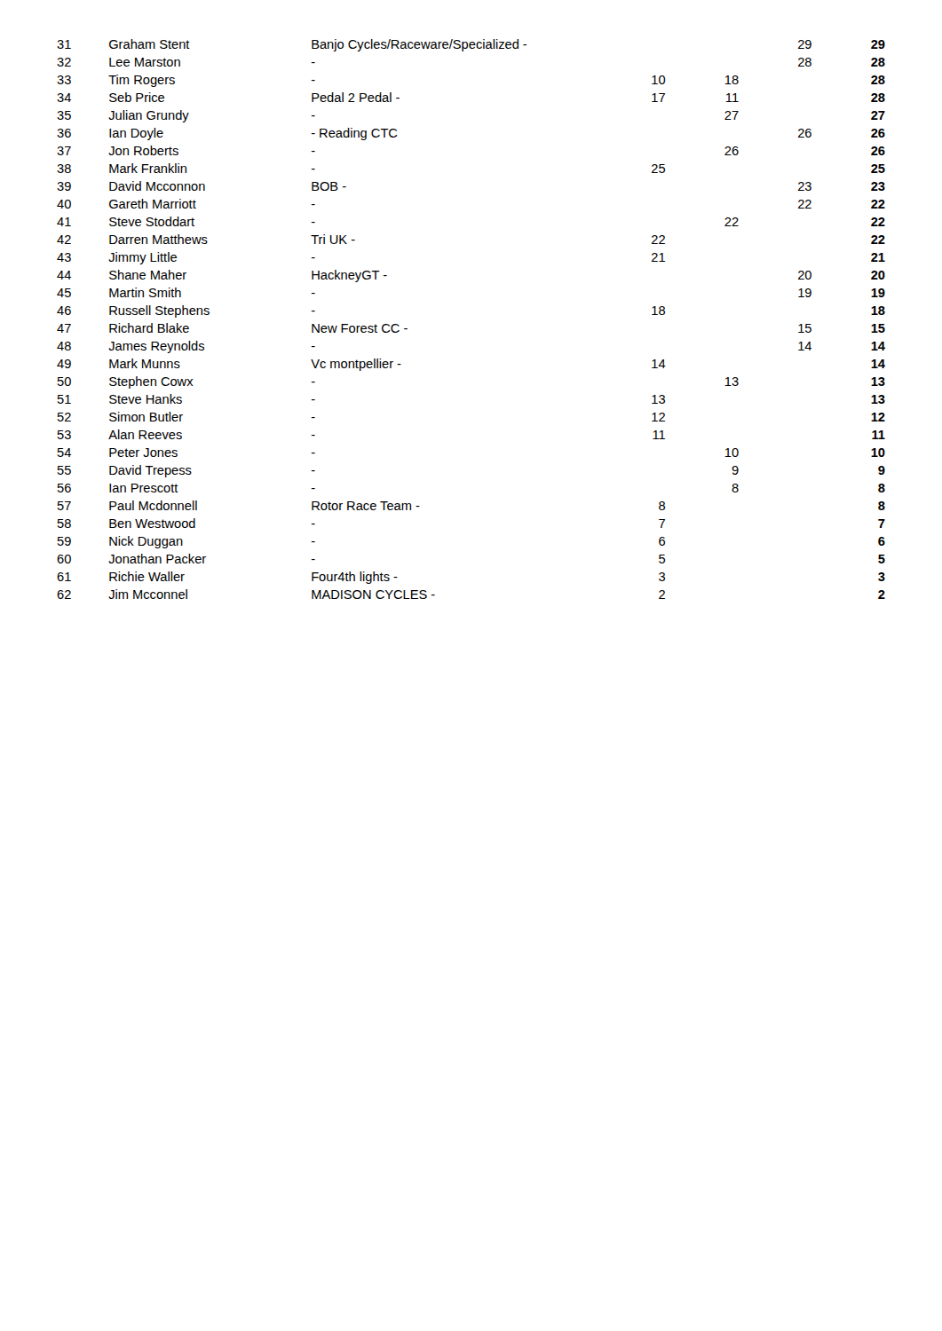| 31 | Graham Stent | Banjo Cycles/Raceware/Specialized - | | | 29 | 29 |
| 32 | Lee Marston | - | | | 28 | 28 |
| 33 | Tim Rogers | - | 10 | 18 | | 28 |
| 34 | Seb Price | Pedal 2 Pedal - | 17 | 11 | | 28 |
| 35 | Julian Grundy | - | | 27 | | 27 |
| 36 | Ian Doyle | - Reading CTC | | | 26 | 26 |
| 37 | Jon Roberts | - | | 26 | | 26 |
| 38 | Mark Franklin | - | 25 | | | 25 |
| 39 | David Mcconnon | BOB - | | | 23 | 23 |
| 40 | Gareth Marriott | - | | | 22 | 22 |
| 41 | Steve Stoddart | - | | 22 | | 22 |
| 42 | Darren Matthews | Tri UK - | 22 | | | 22 |
| 43 | Jimmy Little | - | 21 | | | 21 |
| 44 | Shane Maher | HackneyGT - | | | 20 | 20 |
| 45 | Martin Smith | - | | | 19 | 19 |
| 46 | Russell Stephens | - | 18 | | | 18 |
| 47 | Richard Blake | New Forest CC - | | | 15 | 15 |
| 48 | James Reynolds | - | | | 14 | 14 |
| 49 | Mark Munns | Vc montpellier - | 14 | | | 14 |
| 50 | Stephen Cowx | - | | 13 | | 13 |
| 51 | Steve Hanks | - | 13 | | | 13 |
| 52 | Simon Butler | - | 12 | | | 12 |
| 53 | Alan Reeves | - | 11 | | | 11 |
| 54 | Peter Jones | - | | 10 | | 10 |
| 55 | David Trepess | - | | 9 | | 9 |
| 56 | Ian Prescott | - | | 8 | | 8 |
| 57 | Paul Mcdonnell | Rotor Race Team - | 8 | | | 8 |
| 58 | Ben Westwood | - | 7 | | | 7 |
| 59 | Nick Duggan | - | 6 | | | 6 |
| 60 | Jonathan Packer | - | 5 | | | 5 |
| 61 | Richie Waller | Four4th lights - | 3 | | | 3 |
| 62 | Jim Mcconnel | MADISON CYCLES - | 2 | | | 2 |